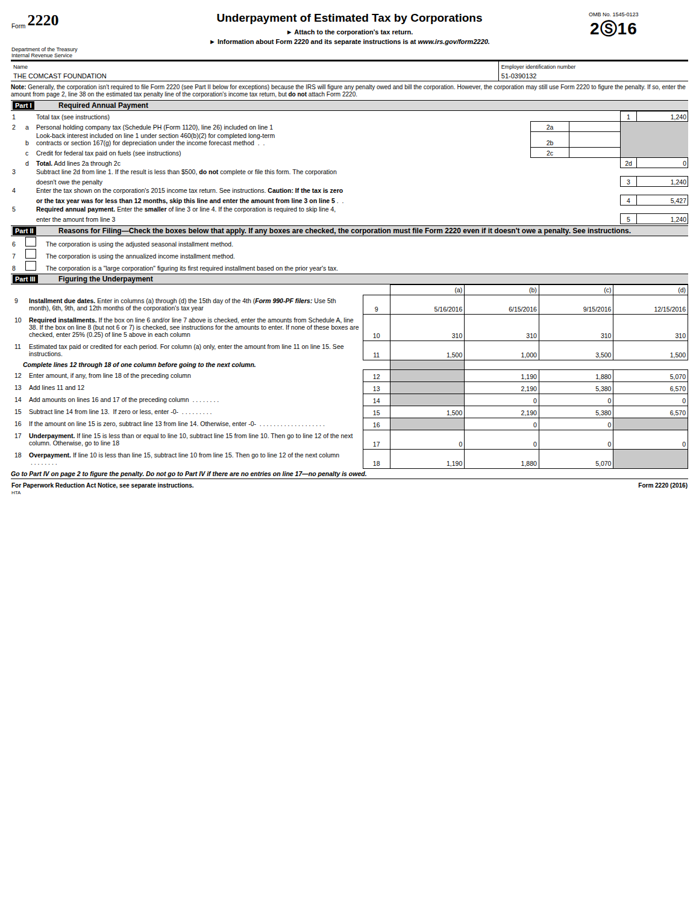| Form 2220 | Underpayment of Estimated Tax by Corporations ► Attach to the corporation's tax return. ► Information about Form 2220 and its separate instructions is at www.irs.gov/form2220. | OMB No. 1545-0123 2Ⓢ16 |
| Department of the Treasury Internal Revenue Service | | |
| Name | Employer identification number |
| THE COMCAST FOUNDATION | 51-0390132 |
Note: Generally, the corporation isn't required to file Form 2220 (see Part II below for exceptions) because the IRS will figure any penalty owed and bill the corporation. However, the corporation may still use Form 2220 to figure the penalty. If so, enter the amount from page 2, line 38 on the estimated tax penalty line of the corporation's income tax return, but do not attach Form 2220.
| Part I | Required Annual Payment |
| 1 | | Total tax (see instructions) | | | 1 | 1,240 |
| 2 | a | Personal holding company tax (Schedule PH (Form 1120), line 26) included on line 1 | 2a | | | |
| | b | Look-back interest included on line 1 under section 460(b)(2) for completed long-term contracts or section 167(g) for depreciation under the income forecast method . . | 2b | | | |
| | c | Credit for federal tax paid on fuels (see instructions) | 2c | | | |
| | d | Total. Add lines 2a through 2c | | | 2d | 0 |
| 3 | | Subtract line 2d from line 1. If the result is less than $500, do not complete or file this form. The corporation | | |
| | | doesn't owe the penalty | 3 | 1,240 |
| 4 | | Enter the tax shown on the corporation's 2015 income tax return. See instructions. Caution: If the tax is zero | | |
| | | or the tax year was for less than 12 months, skip this line and enter the amount from line 3 on line 5 . . | 4 | 5,427 |
| 5 | | Required annual payment. Enter the smaller of line 3 or line 4. If the corporation is required to skip line 4, | | |
| | | enter the amount from line 3 | 5 | 1,240 |
| Part II | Reasons for Filing—Check the boxes below that apply. If any boxes are checked, the corporation must file Form 2220 even if it doesn't owe a penalty. See instructions. |
| 6 | | The corporation is using the adjusted seasonal installment method. |
| 7 | | The corporation is using the annualized income installment method. |
| 8 | | The corporation is a "large corporation" figuring its first required installment based on the prior year's tax. |
| Part III | Figuring the Underpayment |
| | | (a) | (b) | (c) | (d) |
| / 9 / Installment due dates. Enter in columns (a) through (d) the 15th day of the 4th ( Form 990-PF filers: Use 5th month), 6th, 9th, and 12th months of the corporation's tax year / | 9 | 5/16/2016 | 6/15/2016 | 9/15/2016 | 12/15/2016 |
| / 10 / Required installments. If the box on line 6 and/or line 7 above is checked, enter the amounts from Schedule A, line 38. If the box on line 8 (but not 6 or 7) is checked, see instructions for the amounts to enter. If none of these boxes are checked, enter 25% (0.25) of line 5 above in each column / | 10 | 310 | 310 | 310 | 310 |
| / 11 / Estimated tax paid or credited for each period. For column (a) only, enter the amount from line 11 on line 15. See instructions. / | 11 | 1,500 | 1,000 | 3,500 | 1,500 |
| Complete lines 12 through 18 of one column before going to the next column. | | | | | |
| / 12 / Enter amount, if any, from line 18 of the preceding column / | 12 | | 1,190 | 1,880 | 5,070 |
| / 13 / Add lines 11 and 12 / | 13 | | 2,190 | 5,380 | 6,570 |
| / 14 / Add amounts on lines 16 and 17 of the preceding column . . . . . . . . / | 14 | | 0 | 0 | 0 |
| / 15 / Subtract line 14 from line 13. If zero or less, enter -0- . . . . . . . . . / | 15 | 1,500 | 2,190 | 5,380 | 6,570 |
| / 16 / If the amount on line 15 is zero, subtract line 13 from line 14. Otherwise, enter -0- . . . . . . . . . . . . . . . . . . . / | 16 | | 0 | 0 | |
| / 17 / Underpayment. If line 15 is less than or equal to line 10, subtract line 15 from line 10. Then go to line 12 of the next column. Otherwise, go to line 18 / | 17 | 0 | 0 | 0 | 0 |
| / 18 / Overpayment. If line 10 is less than line 15, subtract line 10 from line 15. Then go to line 12 of the next column . . . . . . . . / | 18 | 1,190 | 1,880 | 5,070 | |
Go to Part IV on page 2 to figure the penalty. Do not go to Part IV if there are no entries on line 17—no penalty is owed.
| For Paperwork Reduction Act Notice, see separate instructions. | Form 2220 (2016) |
| HTA | |